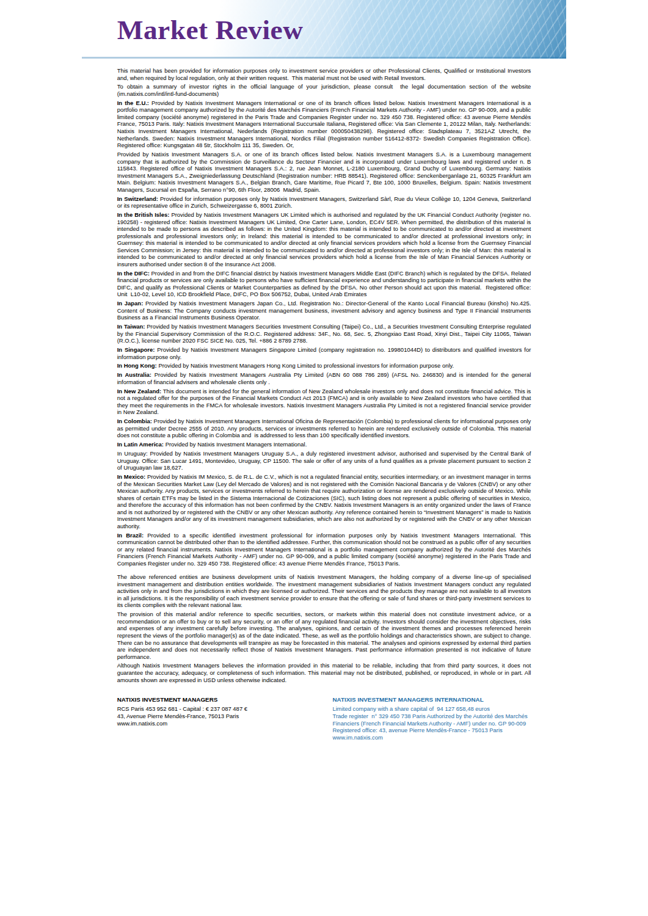Market Review
This material has been provided for information purposes only to investment service providers or other Professional Clients, Qualified or Institutional Investors and, when required by local regulation, only at their written request. This material must not be used with Retail Investors.
To obtain a summary of investor rights in the official language of your jurisdiction, please consult the legal documentation section of the website (im.natixis.com/intl/intl-fund-documents)
In the E.U.: Provided by Natixis Investment Managers International or one of its branch offices listed below. Natixis Investment Managers International is a portfolio management company authorized by the Autorité des Marchés Financiers (French Financial Markets Authority - AMF) under no. GP 90-009, and a public limited company (société anonyme) registered in the Paris Trade and Companies Register under no. 329 450 738. Registered office: 43 avenue Pierre Mendès France, 75013 Paris. Italy: Natixis Investment Managers International Succursale Italiana, Registered office: Via San Clemente 1, 20122 Milan, Italy. Netherlands: Natixis Investment Managers International, Nederlands (Registration number 000050438298). Registered office: Stadsplateau 7, 3521AZ Utrecht, the Netherlands. Sweden: Natixis Investment Managers International, Nordics Filial (Registration number 516412-8372- Swedish Companies Registration Office). Registered office: Kungsgatan 48 5tr, Stockholm 111 35, Sweden. Or,
Provided by Natixis Investment Managers S.A. or one of its branch offices listed below. Natixis Investment Managers S.A. is a Luxembourg management company that is authorized by the Commission de Surveillance du Secteur Financier and is incorporated under Luxembourg laws and registered under n. B 115843. Registered office of Natixis Investment Managers S.A.: 2, rue Jean Monnet, L-2180 Luxembourg, Grand Duchy of Luxembourg. Germany: Natixis Investment Managers S.A., Zweigniederlassung Deutschland (Registration number: HRB 88541). Registered office: Senckenberganlage 21, 60325 Frankfurt am Main. Belgium: Natixis Investment Managers S.A., Belgian Branch, Gare Maritime, Rue Picard 7, Bte 100, 1000 Bruxelles, Belgium. Spain: Natixis Investment Managers, Sucursal en España, Serrano n°90, 6th Floor, 28006 Madrid, Spain.
In Switzerland: Provided for information purposes only by Natixis Investment Managers, Switzerland Sàrl, Rue du Vieux Collège 10, 1204 Geneva, Switzerland or its representative office in Zurich, Schweizergasse 6, 8001 Zürich.
In the British Isles: Provided by Natixis Investment Managers UK Limited which is authorised and regulated by the UK Financial Conduct Authority (register no. 190258) - registered office: Natixis Investment Managers UK Limited, One Carter Lane, London, EC4V 5ER. When permitted, the distribution of this material is intended to be made to persons as described as follows: in the United Kingdom: this material is intended to be communicated to and/or directed at investment professionals and professional investors only; in Ireland: this material is intended to be communicated to and/or directed at professional investors only; in Guernsey: this material is intended to be communicated to and/or directed at only financial services providers which hold a license from the Guernsey Financial Services Commission; in Jersey: this material is intended to be communicated to and/or directed at professional investors only; in the Isle of Man: this material is intended to be communicated to and/or directed at only financial services providers which hold a license from the Isle of Man Financial Services Authority or insurers authorised under section 8 of the Insurance Act 2008.
In the DIFC: Provided in and from the DIFC financial district by Natixis Investment Managers Middle East (DIFC Branch) which is regulated by the DFSA. Related financial products or services are only available to persons who have sufficient financial experience and understanding to participate in financial markets within the DIFC, and qualify as Professional Clients or Market Counterparties as defined by the DFSA. No other Person should act upon this material. Registered office: Unit L10-02, Level 10, ICD Brookfield Place, DIFC, PO Box 506752, Dubai, United Arab Emirates
In Japan: Provided by Natixis Investment Managers Japan Co., Ltd. Registration No.: Director-General of the Kanto Local Financial Bureau (kinsho) No.425. Content of Business: The Company conducts investment management business, investment advisory and agency business and Type II Financial Instruments Business as a Financial Instruments Business Operator.
In Taiwan: Provided by Natixis Investment Managers Securities Investment Consulting (Taipei) Co., Ltd., a Securities Investment Consulting Enterprise regulated by the Financial Supervisory Commission of the R.O.C. Registered address: 34F., No. 68, Sec. 5, Zhongxiao East Road, Xinyi Dist., Taipei City 11065, Taiwan (R.O.C.), license number 2020 FSC SICE No. 025, Tel. +886 2 8789 2788.
In Singapore: Provided by Natixis Investment Managers Singapore Limited (company registration no. 199801044D) to distributors and qualified investors for information purpose only.
In Hong Kong: Provided by Natixis Investment Managers Hong Kong Limited to professional investors for information purpose only.
In Australia: Provided by Natixis Investment Managers Australia Pty Limited (ABN 60 088 786 289) (AFSL No. 246830) and is intended for the general information of financial advisers and wholesale clients only .
In New Zealand: This document is intended for the general information of New Zealand wholesale investors only and does not constitute financial advice. This is not a regulated offer for the purposes of the Financial Markets Conduct Act 2013 (FMCA) and is only available to New Zealand investors who have certified that they meet the requirements in the FMCA for wholesale investors. Natixis Investment Managers Australia Pty Limited is not a registered financial service provider in New Zealand.
In Colombia: Provided by Natixis Investment Managers International Oficina de Representación (Colombia) to professional clients for informational purposes only as permitted under Decree 2555 of 2010. Any products, services or investments referred to herein are rendered exclusively outside of Colombia. This material does not constitute a public offering in Colombia and is addressed to less than 100 specifically identified investors.
In Latin America: Provided by Natixis Investment Managers International.
In Uruguay: Provided by Natixis Investment Managers Uruguay S.A., a duly registered investment advisor, authorised and supervised by the Central Bank of Uruguay. Office: San Lucar 1491, Montevideo, Uruguay, CP 11500. The sale or offer of any units of a fund qualifies as a private placement pursuant to section 2 of Uruguayan law 18,627.
In Mexico: Provided by Natixis IM Mexico, S. de R.L. de C.V., which is not a regulated financial entity, securities intermediary, or an investment manager in terms of the Mexican Securities Market Law (Ley del Mercado de Valores) and is not registered with the Comisión Nacional Bancaria y de Valores (CNBV) or any other Mexican authority. Any products, services or investments referred to herein that require authorization or license are rendered exclusively outside of Mexico. While shares of certain ETFs may be listed in the Sistema Internacional de Cotizaciones (SIC), such listing does not represent a public offering of securities in Mexico, and therefore the accuracy of this information has not been confirmed by the CNBV. Natixis Investment Managers is an entity organized under the laws of France and is not authorized by or registered with the CNBV or any other Mexican authority. Any reference contained herein to “Investment Managers” is made to Natixis Investment Managers and/or any of its investment management subsidiaries, which are also not authorized by or registered with the CNBV or any other Mexican authority.
In Brazil: Provided to a specific identified investment professional for information purposes only by Natixis Investment Managers International. This communication cannot be distributed other than to the identified addressee. Further, this communication should not be construed as a public offer of any securities or any related financial instruments. Natixis Investment Managers International is a portfolio management company authorized by the Autorité des Marchés Financiers (French Financial Markets Authority - AMF) under no. GP 90-009, and a public limited company (société anonyme) registered in the Paris Trade and Companies Register under no. 329 450 738. Registered office: 43 avenue Pierre Mendès France, 75013 Paris.
The above referenced entities are business development units of Natixis Investment Managers, the holding company of a diverse line-up of specialised investment management and distribution entities worldwide. The investment management subsidiaries of Natixis Investment Managers conduct any regulated activities only in and from the jurisdictions in which they are licensed or authorized. Their services and the products they manage are not available to all investors in all jurisdictions. It is the responsibility of each investment service provider to ensure that the offering or sale of fund shares or third-party investment services to its clients complies with the relevant national law.
The provision of this material and/or reference to specific securities, sectors, or markets within this material does not constitute investment advice, or a recommendation or an offer to buy or to sell any security, or an offer of any regulated financial activity. Investors should consider the investment objectives, risks and expenses of any investment carefully before investing. The analyses, opinions, and certain of the investment themes and processes referenced herein represent the views of the portfolio manager(s) as of the date indicated. These, as well as the portfolio holdings and characteristics shown, are subject to change. There can be no assurance that developments will transpire as may be forecasted in this material. The analyses and opinions expressed by external third parties are independent and does not necessarily reflect those of Natixis Investment Managers. Past performance information presented is not indicative of future performance.
Although Natixis Investment Managers believes the information provided in this material to be reliable, including that from third party sources, it does not guarantee the accuracy, adequacy, or completeness of such information. This material may not be distributed, published, or reproduced, in whole or in part. All amounts shown are expressed in USD unless otherwise indicated.
NATIXIS INVESTMENT MANAGERS
RCS Paris 453 952 681 - Capital : € 237 087 487 €
43, Avenue Pierre Mendès-France, 75013 Paris
www.im.natixis.com
NATIXIS INVESTMENT MANAGERS INTERNATIONAL
Limited company with a share capital of 94 127 658,48 euros
Trade register n° 329 450 738 Paris Authorized by the Autorité des Marchés Financiers (French Financial Markets Authority - AMF) under no. GP 90-009
Registered office: 43, avenue Pierre Mendès-France - 75013 Paris
www.im.natixis.com